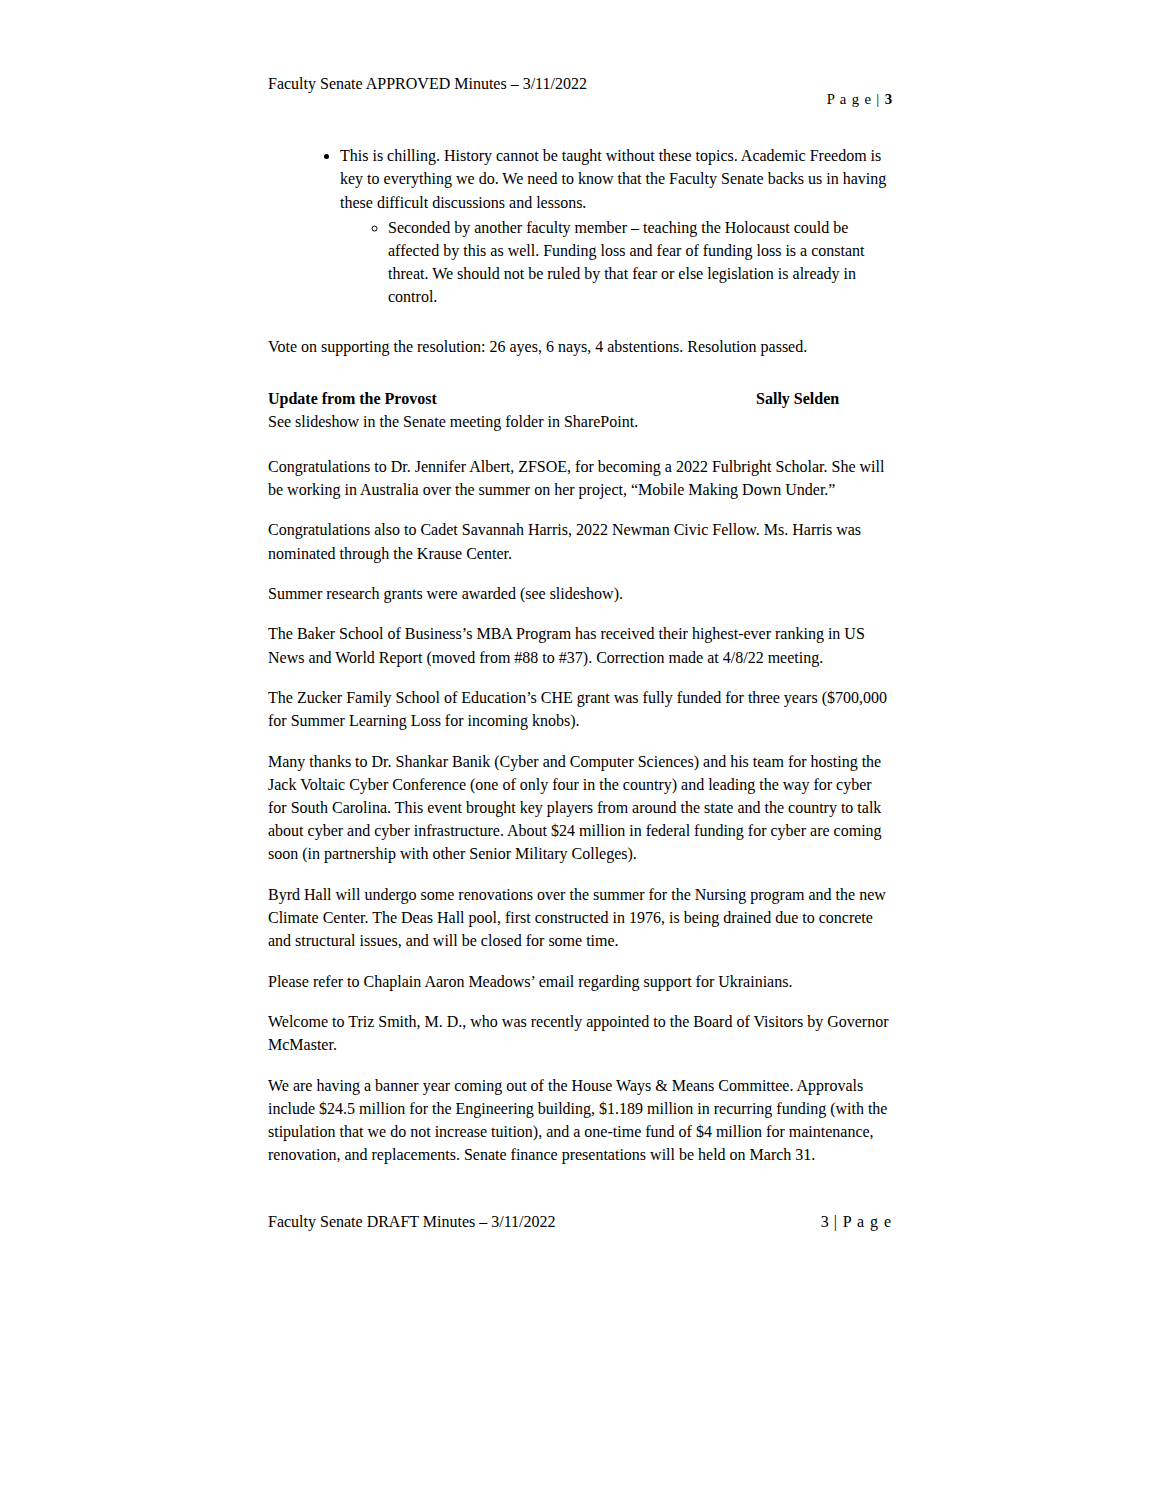Faculty Senate APPROVED Minutes – 3/11/2022
P a g e | 3
This is chilling. History cannot be taught without these topics. Academic Freedom is key to everything we do. We need to know that the Faculty Senate backs us in having these difficult discussions and lessons.
Seconded by another faculty member – teaching the Holocaust could be affected by this as well. Funding loss and fear of funding loss is a constant threat. We should not be ruled by that fear or else legislation is already in control.
Vote on supporting the resolution: 26 ayes, 6 nays, 4 abstentions. Resolution passed.
Update from the Provost Sally Selden
See slideshow in the Senate meeting folder in SharePoint.
Congratulations to Dr. Jennifer Albert, ZFSOE, for becoming a 2022 Fulbright Scholar. She will be working in Australia over the summer on her project, “Mobile Making Down Under.”
Congratulations also to Cadet Savannah Harris, 2022 Newman Civic Fellow. Ms. Harris was nominated through the Krause Center.
Summer research grants were awarded (see slideshow).
The Baker School of Business’s MBA Program has received their highest-ever ranking in US News and World Report (moved from #88 to #37). Correction made at 4/8/22 meeting.
The Zucker Family School of Education’s CHE grant was fully funded for three years ($700,000 for Summer Learning Loss for incoming knobs).
Many thanks to Dr. Shankar Banik (Cyber and Computer Sciences) and his team for hosting the Jack Voltaic Cyber Conference (one of only four in the country) and leading the way for cyber for South Carolina. This event brought key players from around the state and the country to talk about cyber and cyber infrastructure. About $24 million in federal funding for cyber are coming soon (in partnership with other Senior Military Colleges).
Byrd Hall will undergo some renovations over the summer for the Nursing program and the new Climate Center. The Deas Hall pool, first constructed in 1976, is being drained due to concrete and structural issues, and will be closed for some time.
Please refer to Chaplain Aaron Meadows’ email regarding support for Ukrainians.
Welcome to Triz Smith, M. D., who was recently appointed to the Board of Visitors by Governor McMaster.
We are having a banner year coming out of the House Ways & Means Committee. Approvals include $24.5 million for the Engineering building, $1.189 million in recurring funding (with the stipulation that we do not increase tuition), and a one-time fund of $4 million for maintenance, renovation, and replacements. Senate finance presentations will be held on March 31.
Faculty Senate DRAFT Minutes – 3/11/2022
3 | P a g e